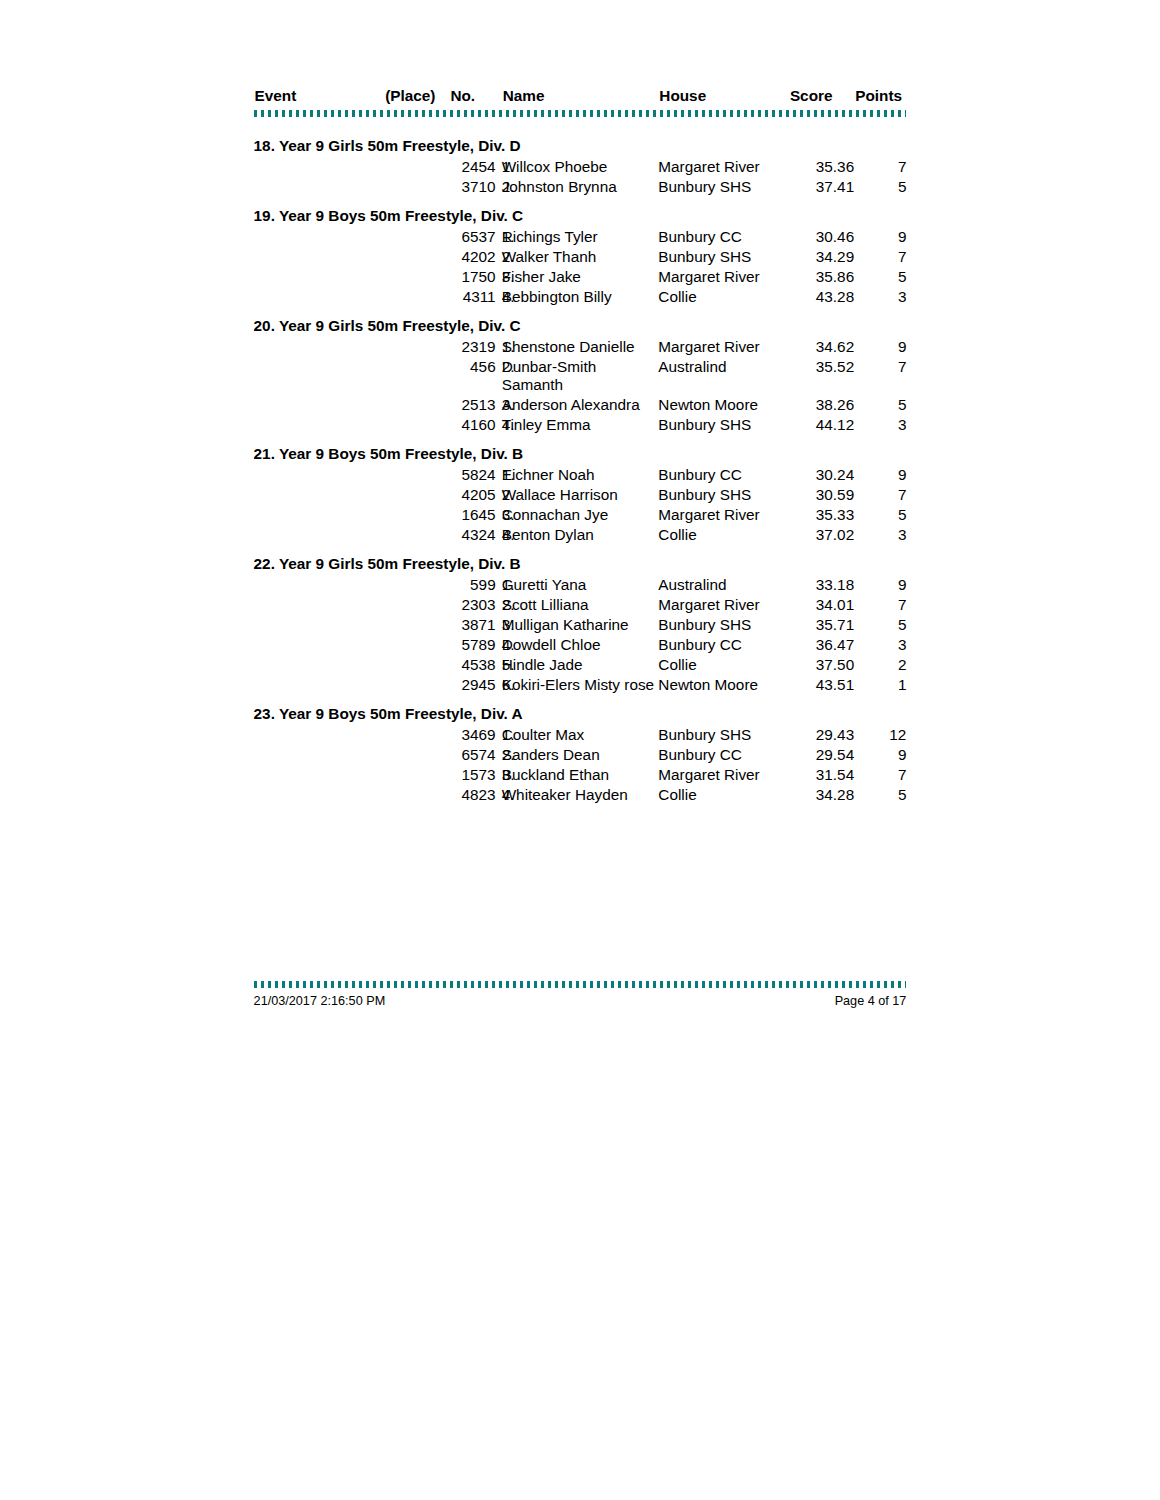| Event | (Place) | No. | Name | House | Score | Points |
| --- | --- | --- | --- | --- | --- | --- |
| 18. Year 9 Girls 50m Freestyle, Div. D |
| | 1. | 2454 | Willcox Phoebe | Margaret River | 35.36 | 7 |
| | 2. | 3710 | Johnston Brynna | Bunbury SHS | 37.41 | 5 |
| 19. Year 9 Boys 50m Freestyle, Div. C |
| | 1. | 6537 | Richings Tyler | Bunbury CC | 30.46 | 9 |
| | 2. | 4202 | Walker Thanh | Bunbury SHS | 34.29 | 7 |
| | 3. | 1750 | Fisher Jake | Margaret River | 35.86 | 5 |
| | 4. | 4311 | Bebbington Billy | Collie | 43.28 | 3 |
| 20. Year 9 Girls 50m Freestyle, Div. C |
| | 1. | 2319 | Shenstone Danielle | Margaret River | 34.62 | 9 |
| | 2. | 456 | Dunbar-Smith Samanth | Australind | 35.52 | 7 |
| | 3. | 2513 | Anderson Alexandra | Newton Moore | 38.26 | 5 |
| | 4. | 4160 | Tinley Emma | Bunbury SHS | 44.12 | 3 |
| 21. Year 9 Boys 50m Freestyle, Div. B |
| | 1. | 5824 | Eichner Noah | Bunbury CC | 30.24 | 9 |
| | 2. | 4205 | Wallace Harrison | Bunbury SHS | 30.59 | 7 |
| | 3. | 1645 | Connachan Jye | Margaret River | 35.33 | 5 |
| | 4. | 4324 | Benton Dylan | Collie | 37.02 | 3 |
| 22. Year 9 Girls 50m Freestyle, Div. B |
| | 1. | 599 | Guretti Yana | Australind | 33.18 | 9 |
| | 2. | 2303 | Scott Lilliana | Margaret River | 34.01 | 7 |
| | 3. | 3871 | Mulligan Katharine | Bunbury SHS | 35.71 | 5 |
| | 4. | 5789 | Dowdell Chloe | Bunbury CC | 36.47 | 3 |
| | 5. | 4538 | Hindle Jade | Collie | 37.50 | 2 |
| | 6. | 2945 | Kokiri-Elers Misty rose | Newton Moore | 43.51 | 1 |
| 23. Year 9 Boys 50m Freestyle, Div. A |
| | 1. | 3469 | Coulter Max | Bunbury SHS | 29.43 | 12 |
| | 2. | 6574 | Sanders Dean | Bunbury CC | 29.54 | 9 |
| | 3. | 1573 | Buckland Ethan | Margaret River | 31.54 | 7 |
| | 4. | 4823 | Whiteaker Hayden | Collie | 34.28 | 5 |
21/03/2017 2:16:50 PM Page 4 of 17